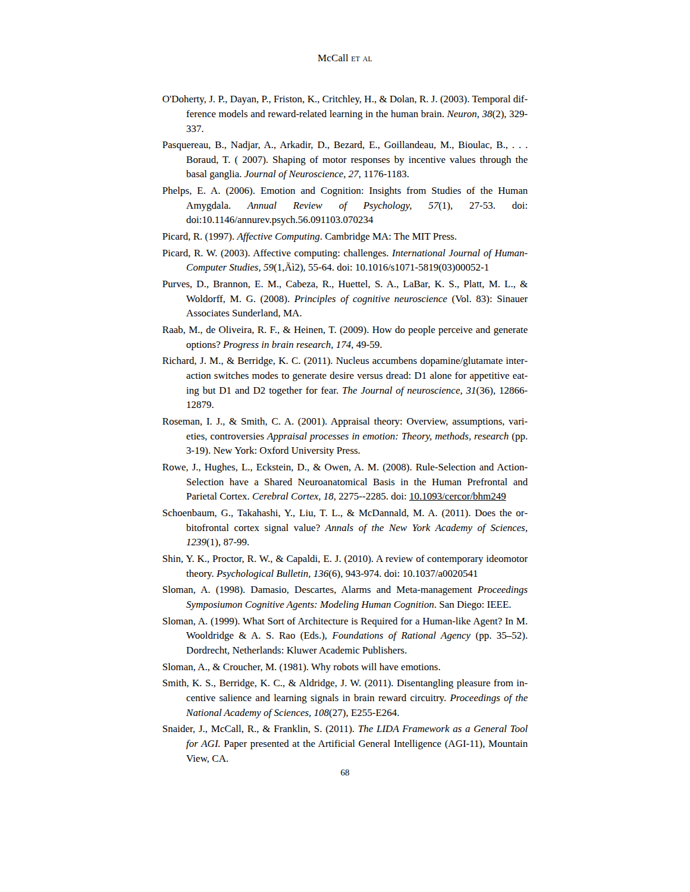McCall et al
O'Doherty, J. P., Dayan, P., Friston, K., Critchley, H., & Dolan, R. J. (2003). Temporal difference models and reward-related learning in the human brain. Neuron, 38(2), 329-337.
Pasquereau, B., Nadjar, A., Arkadir, D., Bezard, E., Goillandeau, M., Bioulac, B., . . . Boraud, T. ( 2007). Shaping of motor responses by incentive values through the basal ganglia. Journal of Neuroscience, 27, 1176-1183.
Phelps, E. A. (2006). Emotion and Cognition: Insights from Studies of the Human Amygdala. Annual Review of Psychology, 57(1), 27-53. doi: doi:10.1146/annurev.psych.56.091103.070234
Picard, R. (1997). Affective Computing. Cambridge MA: The MIT Press.
Picard, R. W. (2003). Affective computing: challenges. International Journal of Human-Computer Studies, 59(1,Äì2), 55-64. doi: 10.1016/s1071-5819(03)00052-1
Purves, D., Brannon, E. M., Cabeza, R., Huettel, S. A., LaBar, K. S., Platt, M. L., & Woldorff, M. G. (2008). Principles of cognitive neuroscience (Vol. 83): Sinauer Associates Sunderland, MA.
Raab, M., de Oliveira, R. F., & Heinen, T. (2009). How do people perceive and generate options? Progress in brain research, 174, 49-59.
Richard, J. M., & Berridge, K. C. (2011). Nucleus accumbens dopamine/glutamate interaction switches modes to generate desire versus dread: D1 alone for appetitive eating but D1 and D2 together for fear. The Journal of neuroscience, 31(36), 12866-12879.
Roseman, I. J., & Smith, C. A. (2001). Appraisal theory: Overview, assumptions, varieties, controversies Appraisal processes in emotion: Theory, methods, research (pp. 3-19). New York: Oxford University Press.
Rowe, J., Hughes, L., Eckstein, D., & Owen, A. M. (2008). Rule-Selection and Action-Selection have a Shared Neuroanatomical Basis in the Human Prefrontal and Parietal Cortex. Cerebral Cortex, 18, 2275--2285. doi: 10.1093/cercor/bhm249
Schoenbaum, G., Takahashi, Y., Liu, T. L., & McDannald, M. A. (2011). Does the orbitofrontal cortex signal value? Annals of the New York Academy of Sciences, 1239(1), 87-99.
Shin, Y. K., Proctor, R. W., & Capaldi, E. J. (2010). A review of contemporary ideomotor theory. Psychological Bulletin, 136(6), 943-974. doi: 10.1037/a0020541
Sloman, A. (1998). Damasio, Descartes, Alarms and Meta-management Proceedings Symposiumon Cognitive Agents: Modeling Human Cognition. San Diego: IEEE.
Sloman, A. (1999). What Sort of Architecture is Required for a Human-like Agent? In M. Wooldridge & A. S. Rao (Eds.), Foundations of Rational Agency (pp. 35–52). Dordrecht, Netherlands: Kluwer Academic Publishers.
Sloman, A., & Croucher, M. (1981). Why robots will have emotions.
Smith, K. S., Berridge, K. C., & Aldridge, J. W. (2011). Disentangling pleasure from incentive salience and learning signals in brain reward circuitry. Proceedings of the National Academy of Sciences, 108(27), E255-E264.
Snaider, J., McCall, R., & Franklin, S. (2011). The LIDA Framework as a General Tool for AGI. Paper presented at the Artificial General Intelligence (AGI-11), Mountain View, CA.
68